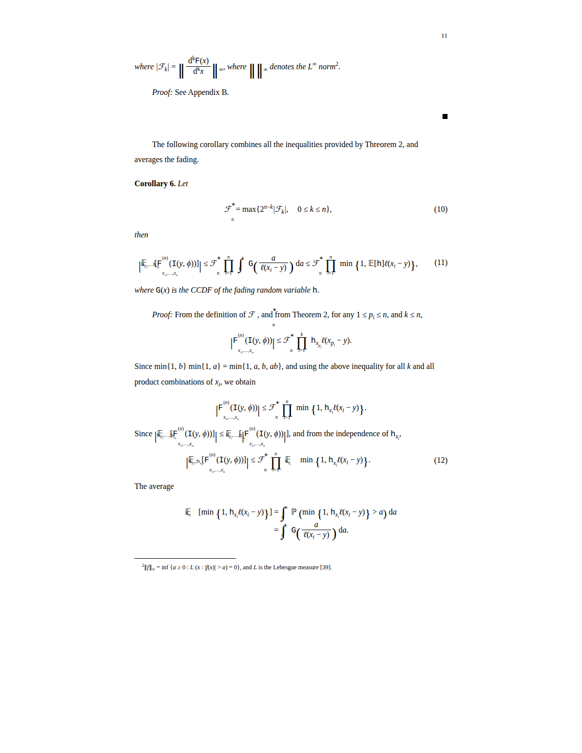11
where |ℱk| = ∥dkF(x) dkx∥∞, where ∥∥∞ denotes the L∞ norm2.
Proof: See Appendix B.
The following corollary combines all the inequalities provided by Threorem 2, and averages the fading.
Corollary 6. Let
ℱ∗n = max{2n−k|ℱk|, 0 ≤ k ≤ n},
(10)
then
|𝔼hx1,…hxn [F(n) x1,…,xn (I(y, ϕ))]| ≤ ℱ∗n n∏i=1 1∫0 G(aℓ(xi − y)) da ≤ ℱ∗n n∏i=1 min {1, 𝔼[h]ℓ(xi − y)},
(11)
where G(x) is the CCDF of the fading random variable h.
Proof: From the definition of ℱ∗n , and from Theorem 2, for any 1 ≤ pi ≤ n, and k ≤ n,
|F(n) x1,…,xn (I(y, ϕ))| ≤ ℱ∗n k∏i=1 hxpiℓ(xpi − y).
Since min{1, b} min{1, a} = min{1, a, b, ab}, and using the above inequality for all k and all product combinations of xi, we obtain
|F(n) x1,…,xn (I(y, ϕ))| ≤ ℱ∗n n∏i=1 min {1, hxiℓ(xi − y)}.
Since |𝔼hx1,…,hxn [F(n) x1,…,xn (I(y, ϕ))]| ≤ 𝔼hx1,…,hxn [|F(n) x1,…,xn (I(y, ϕ))|], and from the independence of hxi,
|𝔼hx1,;hxn [F(n) x1,…,xn (I(y, ϕ))]| ≤ ℱ∗n n∏i=1 𝔼hxi min {1, hxiℓ(xi − y)}.
(12)
The average
𝔼hxi [min {1, hxiℓ(xi − y)}] = ∞∫0 ℙ (min {1, hxiℓ(xi − y)} > a) da 𝔼hxi [min {1, hxiℓ(xi − y)}] = 1∫0 G(aℓ(xi − y)) da.
2∥f∥∞ = inf {a ≥ 0 : L (x : |f(x)| > a) = 0}, and L is the Lebesgue measure [39].